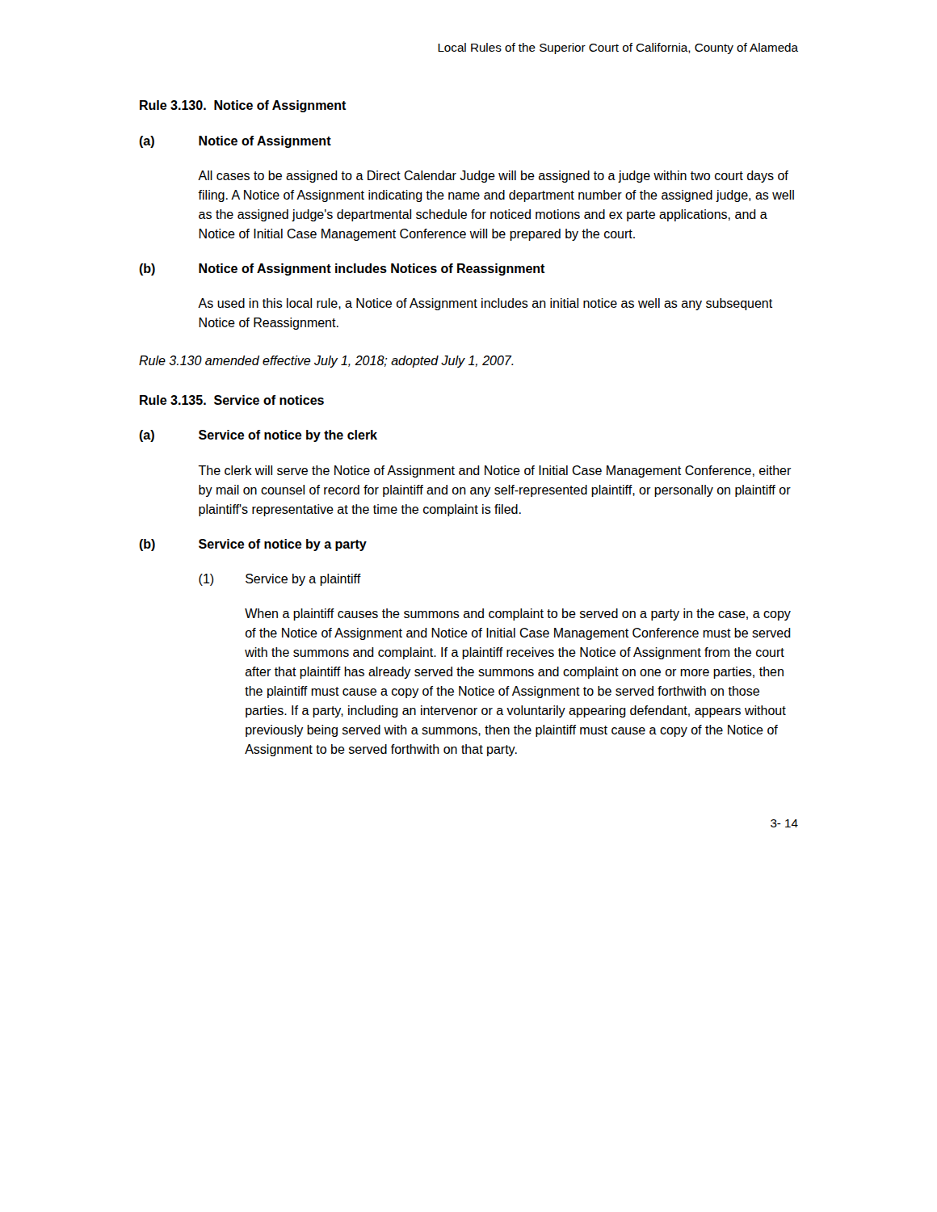Local Rules of the Superior Court of California, County of Alameda
Rule 3.130. Notice of Assignment
(a) Notice of Assignment
All cases to be assigned to a Direct Calendar Judge will be assigned to a judge within two court days of filing. A Notice of Assignment indicating the name and department number of the assigned judge, as well as the assigned judge's departmental schedule for noticed motions and ex parte applications, and a Notice of Initial Case Management Conference will be prepared by the court.
(b) Notice of Assignment includes Notices of Reassignment
As used in this local rule, a Notice of Assignment includes an initial notice as well as any subsequent Notice of Reassignment.
Rule 3.130 amended effective July 1, 2018; adopted July 1, 2007.
Rule 3.135. Service of notices
(a) Service of notice by the clerk
The clerk will serve the Notice of Assignment and Notice of Initial Case Management Conference, either by mail on counsel of record for plaintiff and on any self-represented plaintiff, or personally on plaintiff or plaintiff's representative at the time the complaint is filed.
(b) Service of notice by a party
(1) Service by a plaintiff
When a plaintiff causes the summons and complaint to be served on a party in the case, a copy of the Notice of Assignment and Notice of Initial Case Management Conference must be served with the summons and complaint. If a plaintiff receives the Notice of Assignment from the court after that plaintiff has already served the summons and complaint on one or more parties, then the plaintiff must cause a copy of the Notice of Assignment to be served forthwith on those parties. If a party, including an intervenor or a voluntarily appearing defendant, appears without previously being served with a summons, then the plaintiff must cause a copy of the Notice of Assignment to be served forthwith on that party.
3- 14